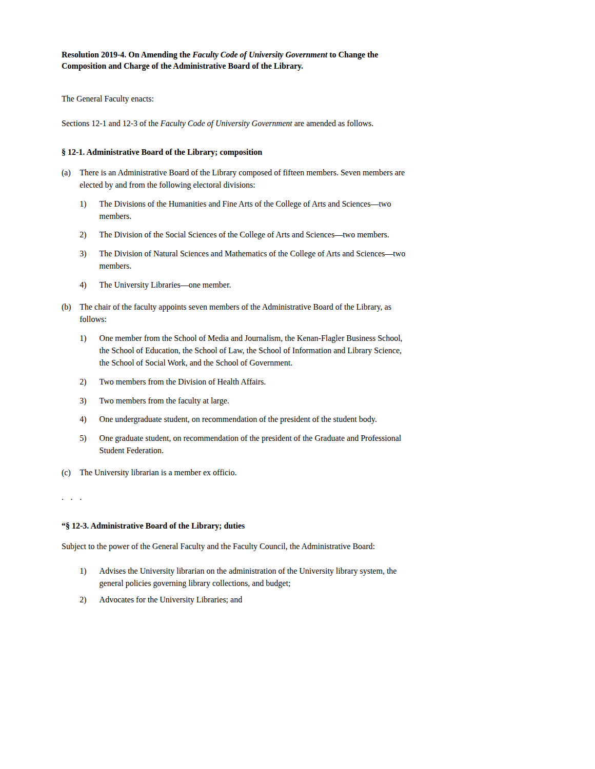Resolution 2019-4. On Amending the Faculty Code of University Government to Change the Composition and Charge of the Administrative Board of the Library.
The General Faculty enacts:
Sections 12-1 and 12-3 of the Faculty Code of University Government are amended as follows.
§ 12-1. Administrative Board of the Library; composition
(a) There is an Administrative Board of the Library composed of fifteen members. Seven members are elected by and from the following electoral divisions:
1) The Divisions of the Humanities and Fine Arts of the College of Arts and Sciences—two members.
2) The Division of the Social Sciences of the College of Arts and Sciences—two members.
3) The Division of Natural Sciences and Mathematics of the College of Arts and Sciences—two members.
4) The University Libraries—one member.
(b) The chair of the faculty appoints seven members of the Administrative Board of the Library, as follows:
1) One member from the School of Media and Journalism, the Kenan-Flagler Business School, the School of Education, the School of Law, the School of Information and Library Science, the School of Social Work, and the School of Government.
2) Two members from the Division of Health Affairs.
3) Two members from the faculty at large.
4) One undergraduate student, on recommendation of the president of the student body.
5) One graduate student, on recommendation of the president of the Graduate and Professional Student Federation.
(c) The University librarian is a member ex officio.
. . .
“§ 12-3. Administrative Board of the Library; duties
Subject to the power of the General Faculty and the Faculty Council, the Administrative Board:
1) Advises the University librarian on the administration of the University library system, the general policies governing library collections, and budget;
2) Advocates for the University Libraries; and